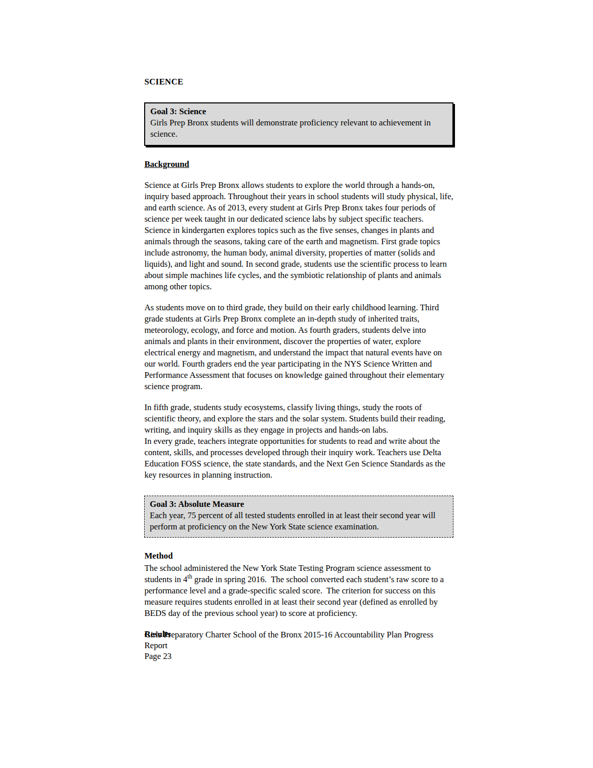SCIENCE
Goal 3: Science
Girls Prep Bronx students will demonstrate proficiency relevant to achievement in science.
Background
Science at Girls Prep Bronx allows students to explore the world through a hands-on, inquiry based approach. Throughout their years in school students will study physical, life, and earth science. As of 2013, every student at Girls Prep Bronx takes four periods of science per week taught in our dedicated science labs by subject specific teachers.
Science in kindergarten explores topics such as the five senses, changes in plants and animals through the seasons, taking care of the earth and magnetism. First grade topics include astronomy, the human body, animal diversity, properties of matter (solids and liquids), and light and sound. In second grade, students use the scientific process to learn about simple machines life cycles, and the symbiotic relationship of plants and animals among other topics.
As students move on to third grade, they build on their early childhood learning. Third grade students at Girls Prep Bronx complete an in-depth study of inherited traits, meteorology, ecology, and force and motion. As fourth graders, students delve into animals and plants in their environment, discover the properties of water, explore electrical energy and magnetism, and understand the impact that natural events have on our world. Fourth graders end the year participating in the NYS Science Written and Performance Assessment that focuses on knowledge gained throughout their elementary science program.
In fifth grade, students study ecosystems, classify living things, study the roots of scientific theory, and explore the stars and the solar system. Students build their reading, writing, and inquiry skills as they engage in projects and hands-on labs.
In every grade, teachers integrate opportunities for students to read and write about the content, skills, and processes developed through their inquiry work. Teachers use Delta Education FOSS science, the state standards, and the Next Gen Science Standards as the key resources in planning instruction.
Goal 3: Absolute Measure
Each year, 75 percent of all tested students enrolled in at least their second year will perform at proficiency on the New York State science examination.
Method
The school administered the New York State Testing Program science assessment to students in 4th grade in spring 2016. The school converted each student’s raw score to a performance level and a grade-specific scaled score. The criterion for success on this measure requires students enrolled in at least their second year (defined as enrolled by BEDS day of the previous school year) to score at proficiency.
Results
Girls Preparatory Charter School of the Bronx 2015-16 Accountability Plan Progress Report
Page 23